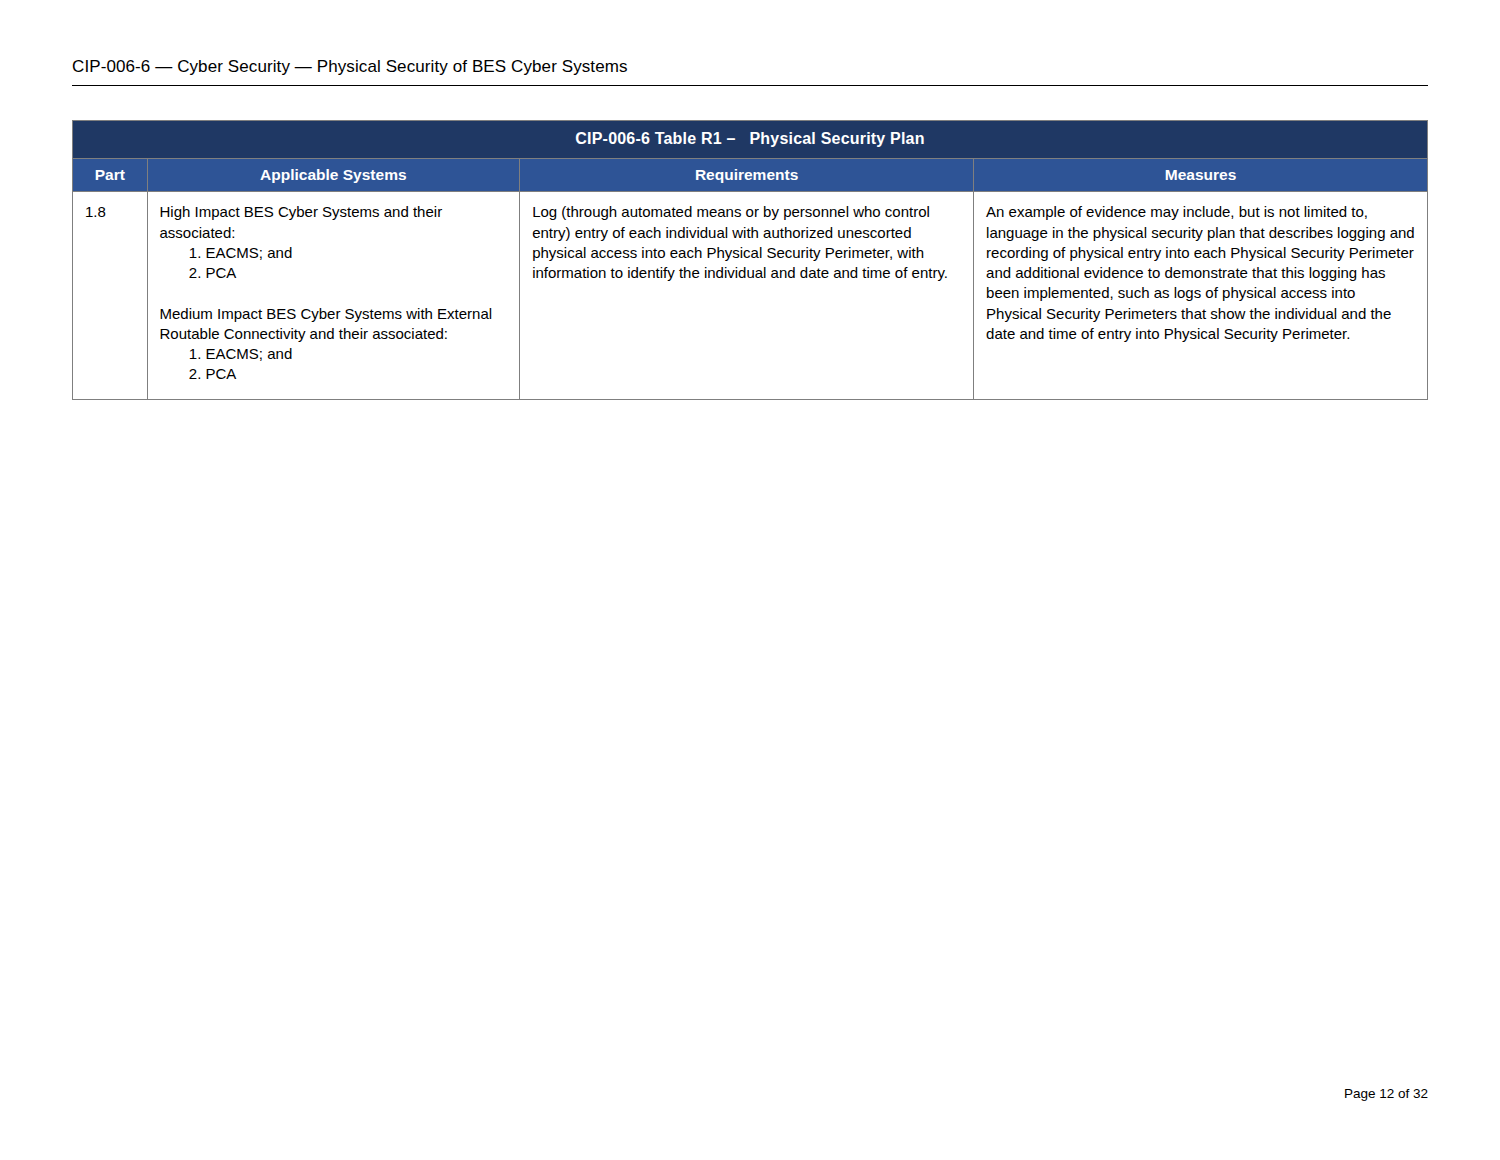CIP-006-6 — Cyber Security — Physical Security of BES Cyber Systems
CIP-006-6 Table R1 – Physical Security Plan
| Part | Applicable Systems | Requirements | Measures |
| --- | --- | --- | --- |
| 1.8 | High Impact BES Cyber Systems and their associated: EACMS; and PCA Medium Impact BES Cyber Systems with External Routable Connectivity and their associated: EACMS; and PCA | Log (through automated means or by personnel who control entry) entry of each individual with authorized unescorted physical access into each Physical Security Perimeter, with information to identify the individual and date and time of entry. | An example of evidence may include, but is not limited to, language in the physical security plan that describes logging and recording of physical entry into each Physical Security Perimeter and additional evidence to demonstrate that this logging has been implemented, such as logs of physical access into Physical Security Perimeters that show the individual and the date and time of entry into Physical Security Perimeter. |
Page 12 of 32